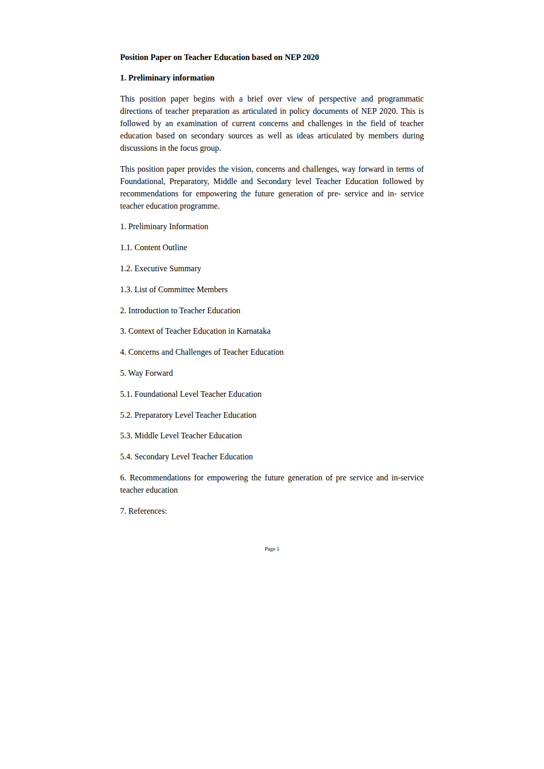Position Paper on Teacher Education based on NEP 2020
1. Preliminary information
This position paper begins with a brief over view of perspective and programmatic directions of teacher preparation as articulated in policy documents of NEP 2020. This is followed by an examination of current concerns and challenges in the field of teacher education based on secondary sources as well as ideas articulated by members during discussions in the focus group.
This position paper provides the vision, concerns and challenges, way forward in terms of Foundational, Preparatory, Middle and Secondary level Teacher Education followed by recommendations for empowering the future generation of pre- service and in- service teacher education programme.
1. Preliminary Information
1.1. Content Outline
1.2. Executive Summary
1.3. List of Committee Members
2. Introduction to Teacher Education
3. Context of Teacher Education in Karnataka
4. Concerns and Challenges of Teacher Education
5. Way Forward
5.1. Foundational Level Teacher Education
5.2. Preparatory Level Teacher Education
5.3. Middle Level Teacher Education
5.4. Secondary Level Teacher Education
6. Recommendations for empowering the future generation of pre service and in-service teacher education
7. References:
Page 1